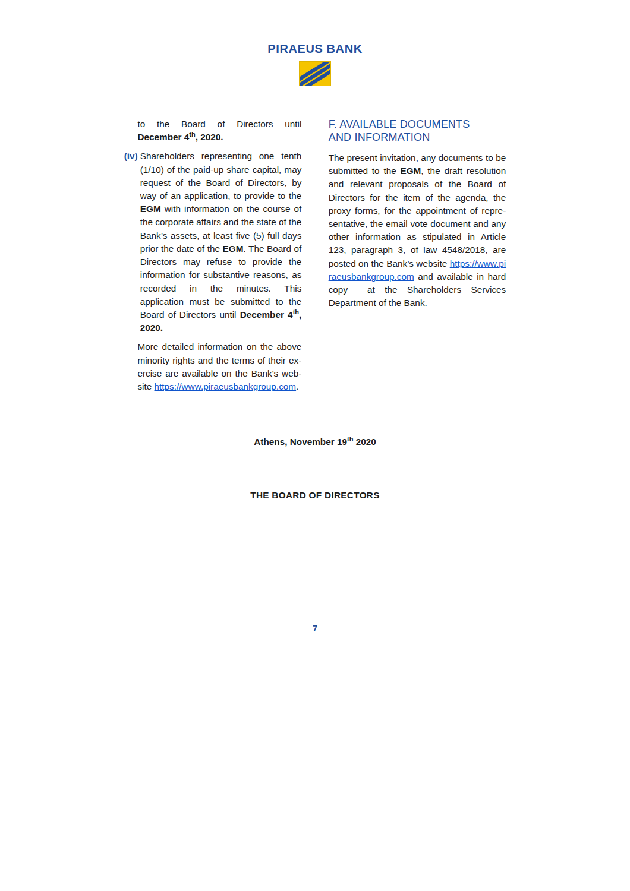PIRAEUS BANK
to the Board of Directors until December 4th, 2020.
(iv)
Shareholders representing one tenth (1/10) of the paid-up share capital, may request of the Board of Directors, by way of an application, to provide to the EGM with information on the course of the corporate affairs and the state of the Bank’s assets, at least five (5) full days prior the date of the EGM. The Board of Directors may refuse to provide the information for substantive reasons, as recorded in the minutes. This application must be submitted to the Board of Directors until December 4th, 2020.
More detailed information on the above minority rights and the terms of their exercise are available on the Bank's website https://www.piraeusbankgroup.com.
F. AVAILABLE DOCUMENTS
AND INFORMATION
The present invitation, any documents to be submitted to the EGM, the draft resolution and relevant proposals of the Board of Directors for the item of the agenda, the proxy forms, for the appointment of representative, the email vote document and any other information as stipulated in Article 123, paragraph 3, of law 4548/2018, are posted on the Bank’s website https://www.piraeusbankgroup.com and available in hard copy at the Shareholders Services Department of the Bank.
Athens, November 19th 2020
THE BOARD OF DIRECTORS
7